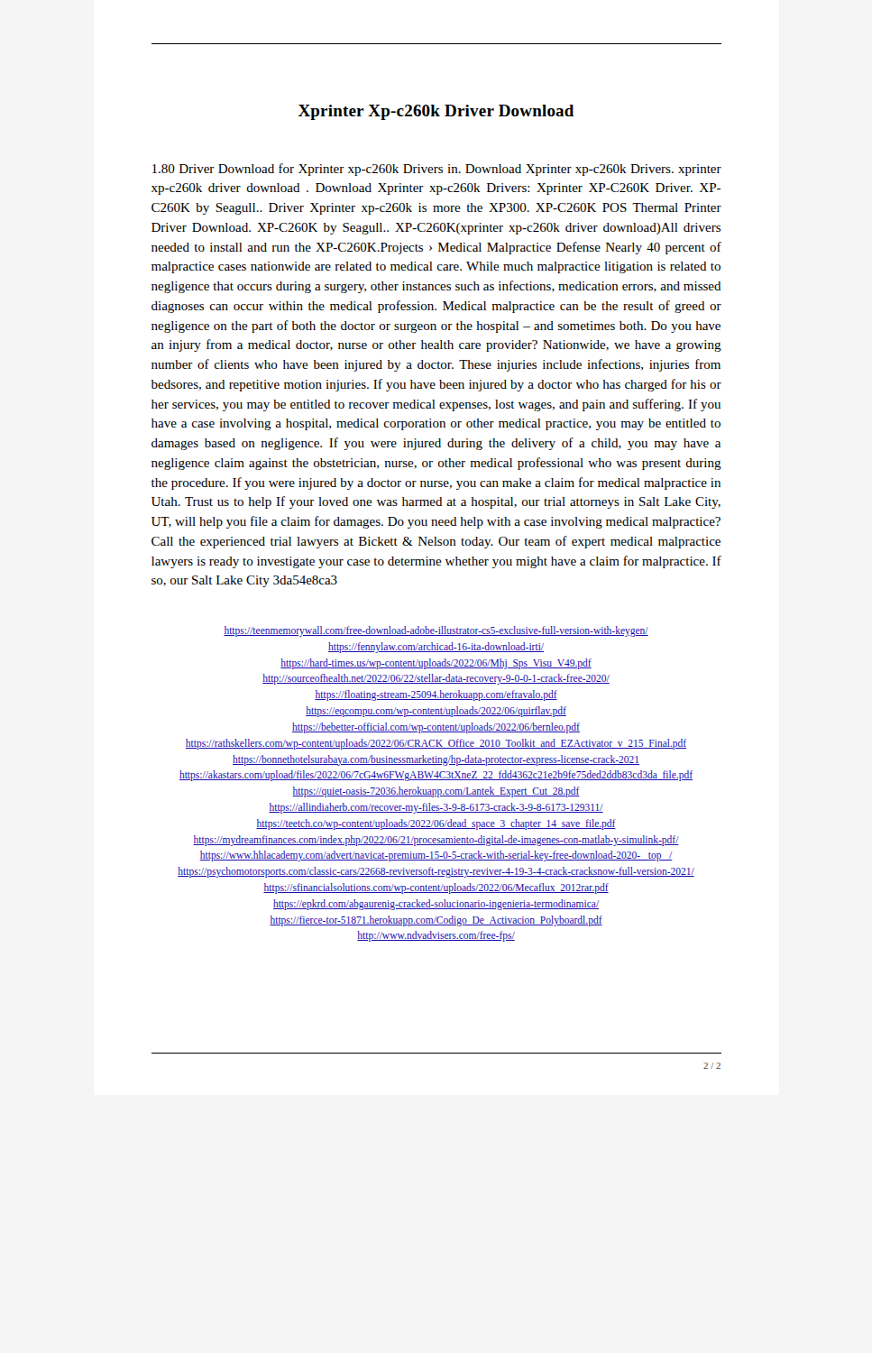Xprinter Xp-c260k Driver Download
1.80 Driver Download for Xprinter xp-c260k Drivers in. Download Xprinter xp-c260k Drivers. xprinter xp-c260k driver download . Download Xprinter xp-c260k Drivers: Xprinter XP-C260K Driver. XP-C260K by Seagull.. Driver Xprinter xp-c260k is more the XP300. XP-C260K POS Thermal Printer Driver Download. XP-C260K by Seagull.. XP-C260K(xprinter xp-c260k driver download)All drivers needed to install and run the XP-C260K.Projects › Medical Malpractice Defense Nearly 40 percent of malpractice cases nationwide are related to medical care. While much malpractice litigation is related to negligence that occurs during a surgery, other instances such as infections, medication errors, and missed diagnoses can occur within the medical profession. Medical malpractice can be the result of greed or negligence on the part of both the doctor or surgeon or the hospital – and sometimes both. Do you have an injury from a medical doctor, nurse or other health care provider? Nationwide, we have a growing number of clients who have been injured by a doctor. These injuries include infections, injuries from bedsores, and repetitive motion injuries. If you have been injured by a doctor who has charged for his or her services, you may be entitled to recover medical expenses, lost wages, and pain and suffering. If you have a case involving a hospital, medical corporation or other medical practice, you may be entitled to damages based on negligence. If you were injured during the delivery of a child, you may have a negligence claim against the obstetrician, nurse, or other medical professional who was present during the procedure. If you were injured by a doctor or nurse, you can make a claim for medical malpractice in Utah. Trust us to help If your loved one was harmed at a hospital, our trial attorneys in Salt Lake City, UT, will help you file a claim for damages. Do you need help with a case involving medical malpractice? Call the experienced trial lawyers at Bickett & Nelson today. Our team of expert medical malpractice lawyers is ready to investigate your case to determine whether you might have a claim for malpractice. If so, our Salt Lake City 3da54e8ca3
https://teenmemorywall.com/free-download-adobe-illustrator-cs5-exclusive-full-version-with-keygen/
https://fennylaw.com/archicad-16-ita-download-irti/
https://hard-times.us/wp-content/uploads/2022/06/Mhj_Sps_Visu_V49.pdf
http://sourceofhealth.net/2022/06/22/stellar-data-recovery-9-0-0-1-crack-free-2020/
https://floating-stream-25094.herokuapp.com/efravalo.pdf
https://eqcompu.com/wp-content/uploads/2022/06/quirflav.pdf
https://bebetter-official.com/wp-content/uploads/2022/06/bernleo.pdf
https://rathskellers.com/wp-content/uploads/2022/06/CRACK_Office_2010_Toolkit_and_EZActivator_v_215_Final.pdf
https://bonnethotelsurabaya.com/businessmarketing/hp-data-protector-express-license-crack-2021
https://akastars.com/upload/files/2022/06/7cG4w6FWgABW4C3tXneZ_22_fdd4362c21e2b9fe75ded2ddb83cd3da_file.pdf
https://quiet-oasis-72036.herokuapp.com/Lantek_Expert_Cut_28.pdf
https://allindiaherb.com/recover-my-files-3-9-8-6173-crack-3-9-8-6173-129311/
https://teetch.co/wp-content/uploads/2022/06/dead_space_3_chapter_14_save_file.pdf
https://mydreamfinances.com/index.php/2022/06/21/procesamiento-digital-de-imagenes-con-matlab-y-simulink-pdf/
https://www.hhlacademy.com/advert/navicat-premium-15-0-5-crack-with-serial-key-free-download-2020- top /
https://psychomotorsports.com/classic-cars/22668-reviversoft-registry-reviver-4-19-3-4-crack-cracksnow-full-version-2021/
https://sfinancialsolutions.com/wp-content/uploads/2022/06/Mecaflux_2012rar.pdf
https://epkrd.com/abgaurenig-cracked-solucionario-ingenieria-termodinamica/
https://fierce-tor-51871.herokuapp.com/Codigo_De_Activacion_Polyboardl.pdf
http://www.ndvadvisers.com/free-fps/
2 / 2